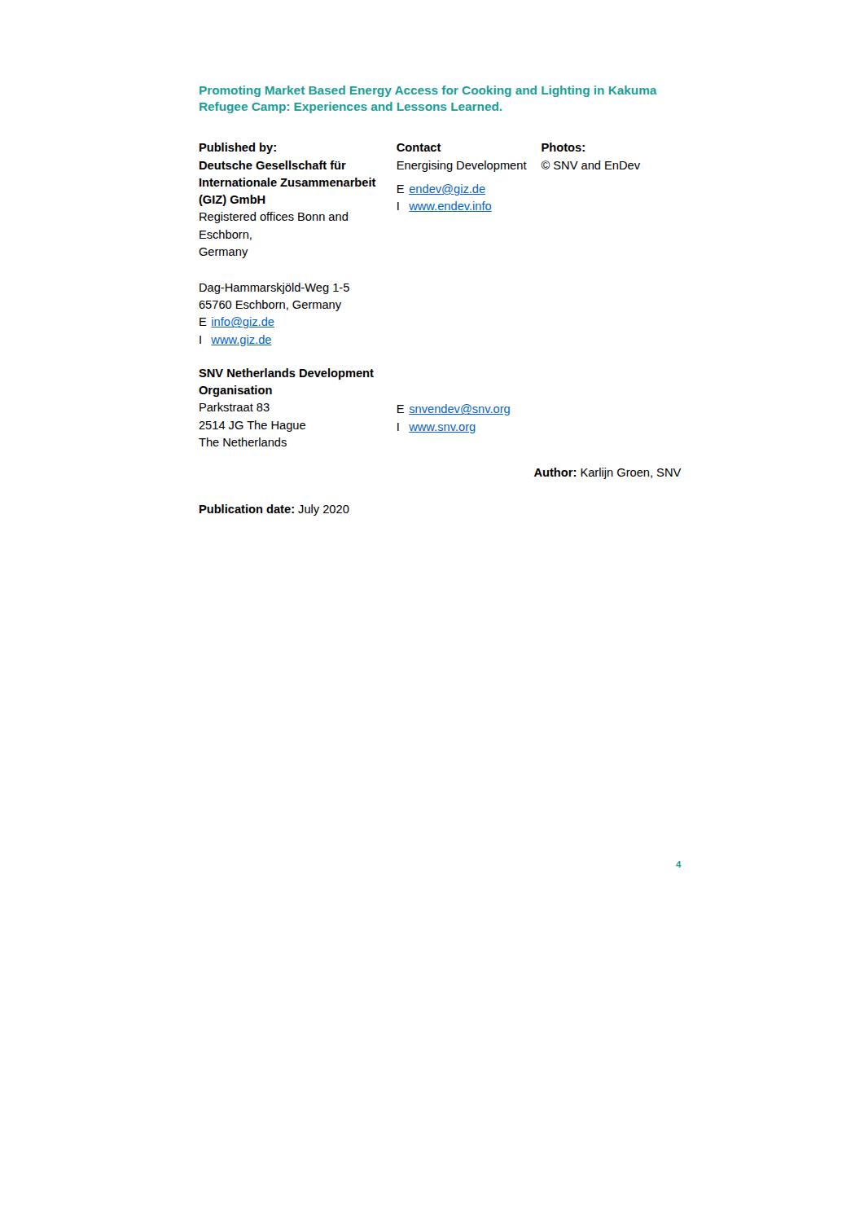Promoting Market Based Energy Access for Cooking and Lighting in Kakuma Refugee Camp: Experiences and Lessons Learned.
| Published by: Deutsche Gesellschaft für Internationale Zusammenarbeit (GIZ) GmbH Registered offices Bonn and Eschborn, Germany | Contact Energising Development E endev@giz.de I www.endev.info | Photos: © SNV and EnDev |
| Dag-Hammarskjöld-Weg 1-5 65760 Eschborn, Germany E info@giz.de I www.giz.de | | |
| SNV Netherlands Development Organisation Parkstraat 83 2514 JG The Hague The Netherlands | E snvendev@snv.org I www.snv.org | |
Author: Karlijn Groen, SNV
Publication date: July 2020
4